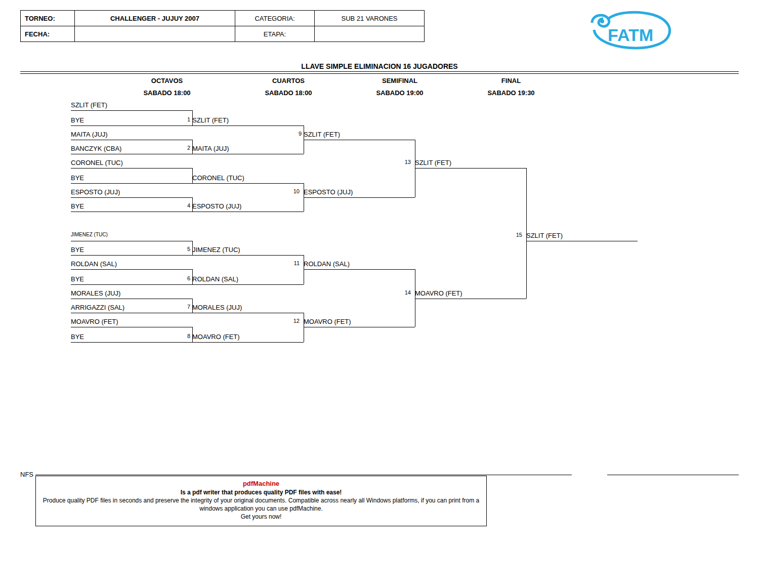| TORNEO: | CHALLENGER - JUJUY 2007 | CATEGORIA: | SUB 21 VARONES |
| FECHA: | | ETAPA: | |
FATM
LLAVE SIMPLE ELIMINACION 16 JUGADORES
OCTAVOS
SABADO 18:00
CUARTOS
SABADO 18:00
SEMIFINAL
SABADO 19:00
FINAL
SABADO 19:30
SZLIT (FET)
BYE
MAITA (JUJ)
BANCZYK (CBA)
CORONEL (TUC)
BYE
ESPOSTO (JUJ)
BYE
JIMENEZ (TUC)
BYE
ROLDAN (SAL)
BYE
MORALES (JUJ)
ARRIGAZZI (SAL)
MOAVRO (FET)
BYE
1
SZLIT (FET)
2
MAITA (JUJ)
CORONEL (TUC)
4
ESPOSTO (JUJ)
5
JIMENEZ (TUC)
6
ROLDAN (SAL)
7
MORALES (JUJ)
8
MOAVRO (FET)
9
SZLIT (FET)
10
ESPOSTO (JUJ)
11
ROLDAN (SAL)
12
MOAVRO (FET)
13
SZLIT (FET)
14
MOAVRO (FET)
15
SZLIT (FET)
NFS
pdfMachine
Is a pdf writer that produces quality PDF files with ease!
Produce quality PDF files in seconds and preserve the integrity of your original documents. Compatible across nearly all Windows platforms, if you can print from a windows application you can use pdfMachine.
Get yours now!